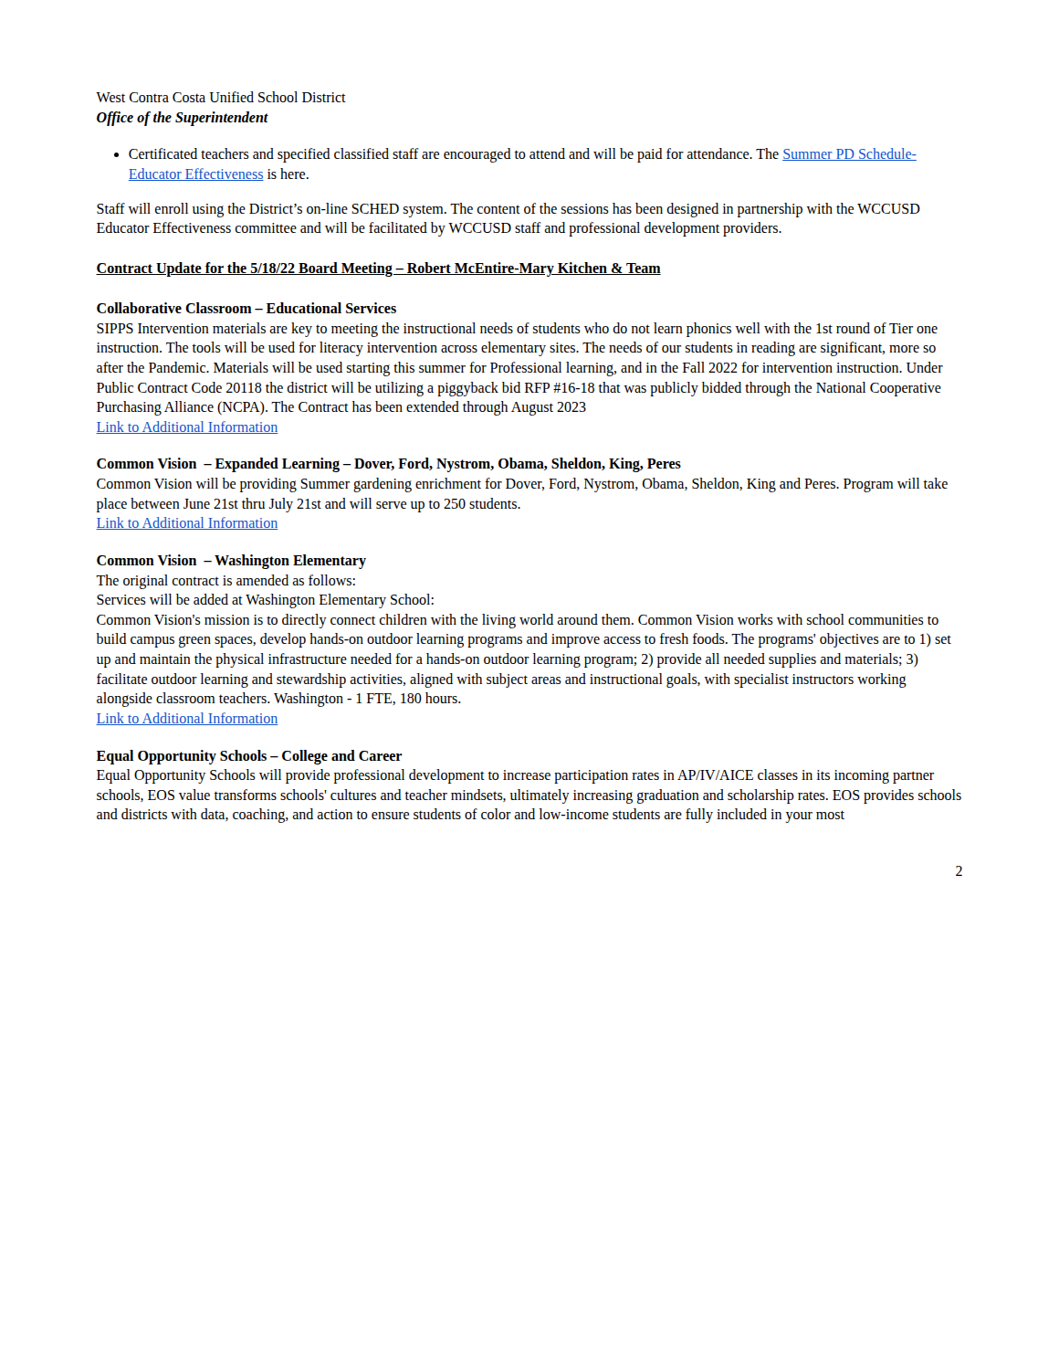West Contra Costa Unified School District
Office of the Superintendent
Certificated teachers and specified classified staff are encouraged to attend and will be paid for attendance. The Summer PD Schedule- Educator Effectiveness is here.
Staff will enroll using the District’s on-line SCHED system. The content of the sessions has been designed in partnership with the WCCUSD Educator Effectiveness committee and will be facilitated by WCCUSD staff and professional development providers.
Contract Update for the 5/18/22 Board Meeting – Robert McEntire-Mary Kitchen & Team
Collaborative Classroom – Educational Services
SIPPS Intervention materials are key to meeting the instructional needs of students who do not learn phonics well with the 1st round of Tier one instruction. The tools will be used for literacy intervention across elementary sites. The needs of our students in reading are significant, more so after the Pandemic. Materials will be used starting this summer for Professional learning, and in the Fall 2022 for intervention instruction. Under Public Contract Code 20118 the district will be utilizing a piggyback bid RFP #16-18 that was publicly bidded through the National Cooperative Purchasing Alliance (NCPA). The Contract has been extended through August 2023
Link to Additional Information
Common Vision – Expanded Learning – Dover, Ford, Nystrom, Obama, Sheldon, King, Peres
Common Vision will be providing Summer gardening enrichment for Dover, Ford, Nystrom, Obama, Sheldon, King and Peres. Program will take place between June 21st thru July 21st and will serve up to 250 students.
Link to Additional Information
Common Vision – Washington Elementary
The original contract is amended as follows:
Services will be added at Washington Elementary School:
Common Vision's mission is to directly connect children with the living world around them. Common Vision works with school communities to build campus green spaces, develop hands-on outdoor learning programs and improve access to fresh foods. The programs' objectives are to 1) set up and maintain the physical infrastructure needed for a hands-on outdoor learning program; 2) provide all needed supplies and materials; 3) facilitate outdoor learning and stewardship activities, aligned with subject areas and instructional goals, with specialist instructors working alongside classroom teachers. Washington - 1 FTE, 180 hours.
Link to Additional Information
Equal Opportunity Schools – College and Career
Equal Opportunity Schools will provide professional development to increase participation rates in AP/IV/AICE classes in its incoming partner schools, EOS value transforms schools' cultures and teacher mindsets, ultimately increasing graduation and scholarship rates. EOS provides schools and districts with data, coaching, and action to ensure students of color and low-income students are fully included in your most
2